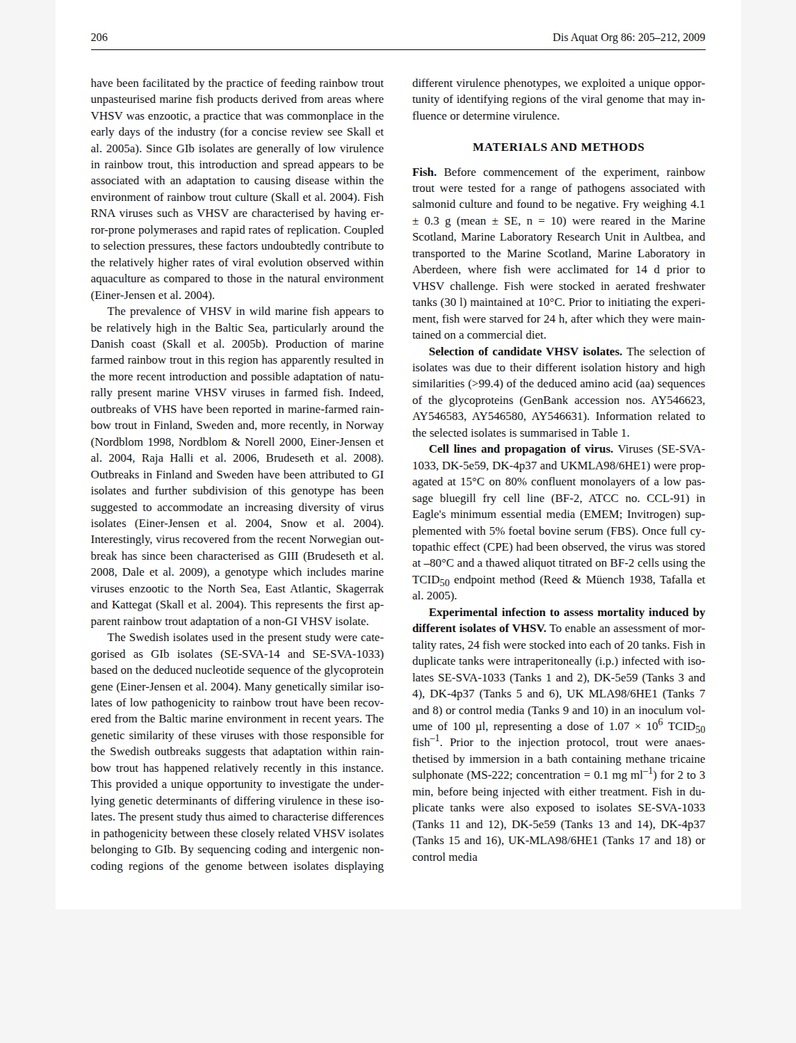206 Dis Aquat Org 86: 205–212, 2009
have been facilitated by the practice of feeding rainbow trout unpasteurised marine fish products derived from areas where VHSV was enzootic, a practice that was commonplace in the early days of the industry (for a concise review see Skall et al. 2005a). Since GIb isolates are generally of low virulence in rainbow trout, this introduction and spread appears to be associated with an adaptation to causing disease within the environment of rainbow trout culture (Skall et al. 2004). Fish RNA viruses such as VHSV are characterised by having error-prone polymerases and rapid rates of replication. Coupled to selection pressures, these factors undoubtedly contribute to the relatively higher rates of viral evolution observed within aquaculture as compared to those in the natural environment (Einer-Jensen et al. 2004).
The prevalence of VHSV in wild marine fish appears to be relatively high in the Baltic Sea, particularly around the Danish coast (Skall et al. 2005b). Production of marine farmed rainbow trout in this region has apparently resulted in the more recent introduction and possible adaptation of naturally present marine VHSV viruses in farmed fish. Indeed, outbreaks of VHS have been reported in marine-farmed rainbow trout in Finland, Sweden and, more recently, in Norway (Nordblom 1998, Nordblom & Norell 2000, Einer-Jensen et al. 2004, Raja Halli et al. 2006, Brudeseth et al. 2008). Outbreaks in Finland and Sweden have been attributed to GI isolates and further subdivision of this genotype has been suggested to accommodate an increasing diversity of virus isolates (Einer-Jensen et al. 2004, Snow et al. 2004). Interestingly, virus recovered from the recent Norwegian outbreak has since been characterised as GIII (Brudeseth et al. 2008, Dale et al. 2009), a genotype which includes marine viruses enzootic to the North Sea, East Atlantic, Skagerrak and Kattegat (Skall et al. 2004). This represents the first apparent rainbow trout adaptation of a non-GI VHSV isolate.
The Swedish isolates used in the present study were categorised as GIb isolates (SE-SVA-14 and SE-SVA-1033) based on the deduced nucleotide sequence of the glycoprotein gene (Einer-Jensen et al. 2004). Many genetically similar isolates of low pathogenicity to rainbow trout have been recovered from the Baltic marine environment in recent years. The genetic similarity of these viruses with those responsible for the Swedish outbreaks suggests that adaptation within rainbow trout has happened relatively recently in this instance. This provided a unique opportunity to investigate the underlying genetic determinants of differing virulence in these isolates. The present study thus aimed to characterise differences in pathogenicity between these closely related VHSV isolates belonging to GIb. By sequencing coding and intergenic non-coding regions of the genome between isolates displaying different virulence phenotypes, we exploited a unique opportunity of identifying regions of the viral genome that may influence or determine virulence.
Materials and methods
Fish. Before commencement of the experiment, rainbow trout were tested for a range of pathogens associated with salmonid culture and found to be negative. Fry weighing 4.1 ± 0.3 g (mean ± SE, n = 10) were reared in the Marine Scotland, Marine Laboratory Research Unit in Aultbea, and transported to the Marine Scotland, Marine Laboratory in Aberdeen, where fish were acclimated for 14 d prior to VHSV challenge. Fish were stocked in aerated freshwater tanks (30 l) maintained at 10°C. Prior to initiating the experiment, fish were starved for 24 h, after which they were maintained on a commercial diet.
Selection of candidate VHSV isolates. The selection of isolates was due to their different isolation history and high similarities (>99.4) of the deduced amino acid (aa) sequences of the glycoproteins (GenBank accession nos. AY546623, AY546583, AY546580, AY546631). Information related to the selected isolates is summarised in Table 1.
Cell lines and propagation of virus. Viruses (SE-SVA-1033, DK-5e59, DK-4p37 and UKMLA98/6HE1) were propagated at 15°C on 80% confluent monolayers of a low passage bluegill fry cell line (BF-2, ATCC no. CCL-91) in Eagle's minimum essential media (EMEM; Invitrogen) supplemented with 5% foetal bovine serum (FBS). Once full cytopathic effect (CPE) had been observed, the virus was stored at –80°C and a thawed aliquot titrated on BF-2 cells using the TCID50 endpoint method (Reed & Müench 1938, Tafalla et al. 2005).
Experimental infection to assess mortality induced by different isolates of VHSV. To enable an assessment of mortality rates, 24 fish were stocked into each of 20 tanks. Fish in duplicate tanks were intraperitoneally (i.p.) infected with isolates SE-SVA-1033 (Tanks 1 and 2), DK-5e59 (Tanks 3 and 4), DK-4p37 (Tanks 5 and 6), UK MLA98/6HE1 (Tanks 7 and 8) or control media (Tanks 9 and 10) in an inoculum volume of 100 µl, representing a dose of 1.07 × 106 TCID50 fish–1. Prior to the injection protocol, trout were anaesthetised by immersion in a bath containing methane tricaine sulphonate (MS-222; concentration = 0.1 mg ml–1) for 2 to 3 min, before being injected with either treatment. Fish in duplicate tanks were also exposed to isolates SE-SVA-1033 (Tanks 11 and 12), DK-5e59 (Tanks 13 and 14), DK-4p37 (Tanks 15 and 16), UK-MLA98/6HE1 (Tanks 17 and 18) or control media